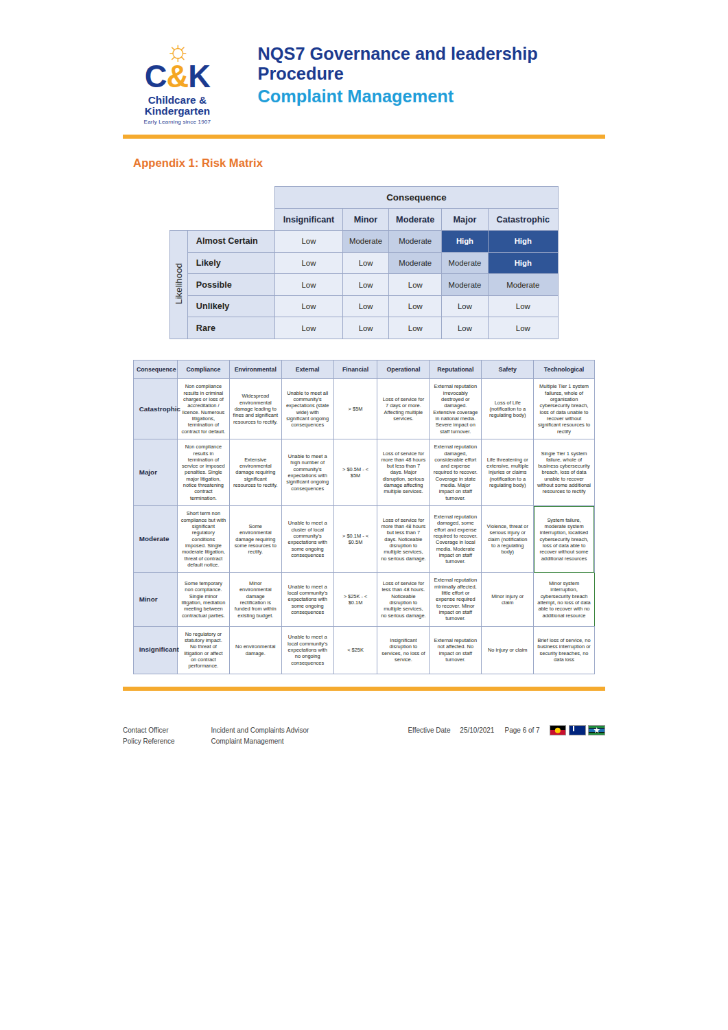☼
C&K
Childcare &
Kindergarten
Early Learning since 1907
NQS7 Governance and leadership
Procedure
Complaint Management
Appendix 1: Risk Matrix
| | | Consequence |
| | | Insignificant | Minor | Moderate | Major | Catastrophic |
| Likelihood | Almost Certain | Low | Moderate | Moderate | High | High |
| Likely | Low | Low | Moderate | Moderate | High |
| Possible | Low | Low | Low | Moderate | Moderate |
| Unlikely | Low | Low | Low | Low | Low |
| Rare | Low | Low | Low | Low | Low |
| Consequence | Compliance | Environmental | External | Financial | Operational | Reputational | Safety | Technological |
| --- | --- | --- | --- | --- | --- | --- | --- | --- |
| Catastrophic | Non compliance results in criminal charges or loss of accreditation / licence. Numerous litigations, termination of contract for default. | Widespread environmental damage leading to fines and significant resources to rectify. | Unable to meet all community's expectations (state wide) with significant ongoing consequences | > $5M | Loss of service for 7 days or more. Affecting multiple services. | External reputation irrevocably destroyed or damaged. Extensive coverage in national media. Severe impact on staff turnover. | Loss of Life (notification to a regulating body) | Multiple Tier 1 system failures, whole of organisation cybersecurity breach, loss of data unable to recover without significant resources to rectify |
| Major | Non compliance results in termination of service or imposed penalties. Single major litigation, notice threatening contract termination. | Extensive environmental damage requiring significant resources to rectify. | Unable to meet a high number of community's expectations with significant ongoing consequences | > $0.5M - < $5M | Loss of service for more than 48 hours but less than 7 days. Major disruption, serious damage affecting multiple services. | External reputation damaged, considerable effort and expense required to recover. Coverage in state media. Major impact on staff turnover. | Life threatening or extensive, multiple injuries or claims (notification to a regulating body) | Single Tier 1 system failure, whole of business cybersecurity breach, loss of data unable to recover without some additional resources to rectify |
| Moderate | Short term non compliance but with significant regulatory conditions imposed. Single moderate litigation, threat of contract default notice. | Some environmental damage requiring some resources to rectify. | Unable to meet a cluster of local community's expectations with some ongoing consequences | > $0.1M - < $0.5M | Loss of service for more than 48 hours but less than 7 days. Noticeable disruption to multiple services, no serious damage. | External reputation damaged, some effort and expense required to recover. Coverage in local media. Moderate impact on staff turnover. | Violence, threat or serious injury or claim (notification to a regulating body) | System failure, moderate system interruption, localised cybersecurity breach, loss of data able to recover without some additional resources |
| Minor | Some temporary non compliance. Single minor litigation, mediation meeting between contractual parties. | Minor environmental damage rectification is funded from within existing budget. | Unable to meet a local community's expectations with some ongoing consequences | > $25K - < $0.1M | Loss of service for less than 48 hours. Noticeable disruption to multiple services, no serious damage. | External reputation minimally affected, little effort or expense required to recover. Minor impact on staff turnover. | Minor injury or claim | Minor system interruption, cybersecurity breach attempt, no loss of data able to recover with no additional resource |
| Insignificant | No regulatory or statutory impact. No threat of litigation or affect on contract performance. | No environmental damage. | Unable to meet a local community's expectations with no ongoing consequences | < $25K | Insignificant disruption to services, no loss of service. | External reputation not affected. No impact on staff turnover. | No injury or claim | Brief loss of service, no business interruption or security breaches, no data loss |
Contact Officer
Incident and Complaints Advisor
Effective Date 25/10/2021
Page 6 of 7
Policy Reference
Complaint Management